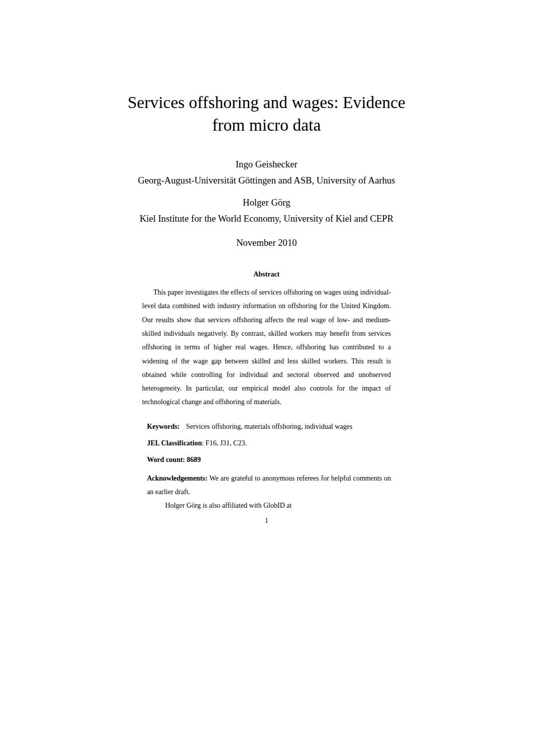Services offshoring and wages: Evidence from micro data
Ingo Geishecker
Georg-August-Universität Göttingen and ASB, University of Aarhus
Holger Görg
Kiel Institute for the World Economy, University of Kiel and CEPR
November 2010
Abstract
This paper investigates the effects of services offshoring on wages using individual-level data combined with industry information on offshoring for the United Kingdom. Our results show that services offshoring affects the real wage of low- and medium-skilled individuals negatively. By contrast, skilled workers may benefit from services offshoring in terms of higher real wages. Hence, offshoring has contributed to a widening of the wage gap between skilled and less skilled workers. This result is obtained while controlling for individual and sectoral observed and unobserved heterogeneity. In particular, our empirical model also controls for the impact of technological change and offshoring of materials.
Keywords: Services offshoring, materials offshoring, individual wages
JEL Classification: F16, J31, C23.
Word count: 8689
Acknowledgements: We are grateful to anonymous referees for helpful comments on an earlier draft. Holger Görg is also affiliated with GlobID at
1